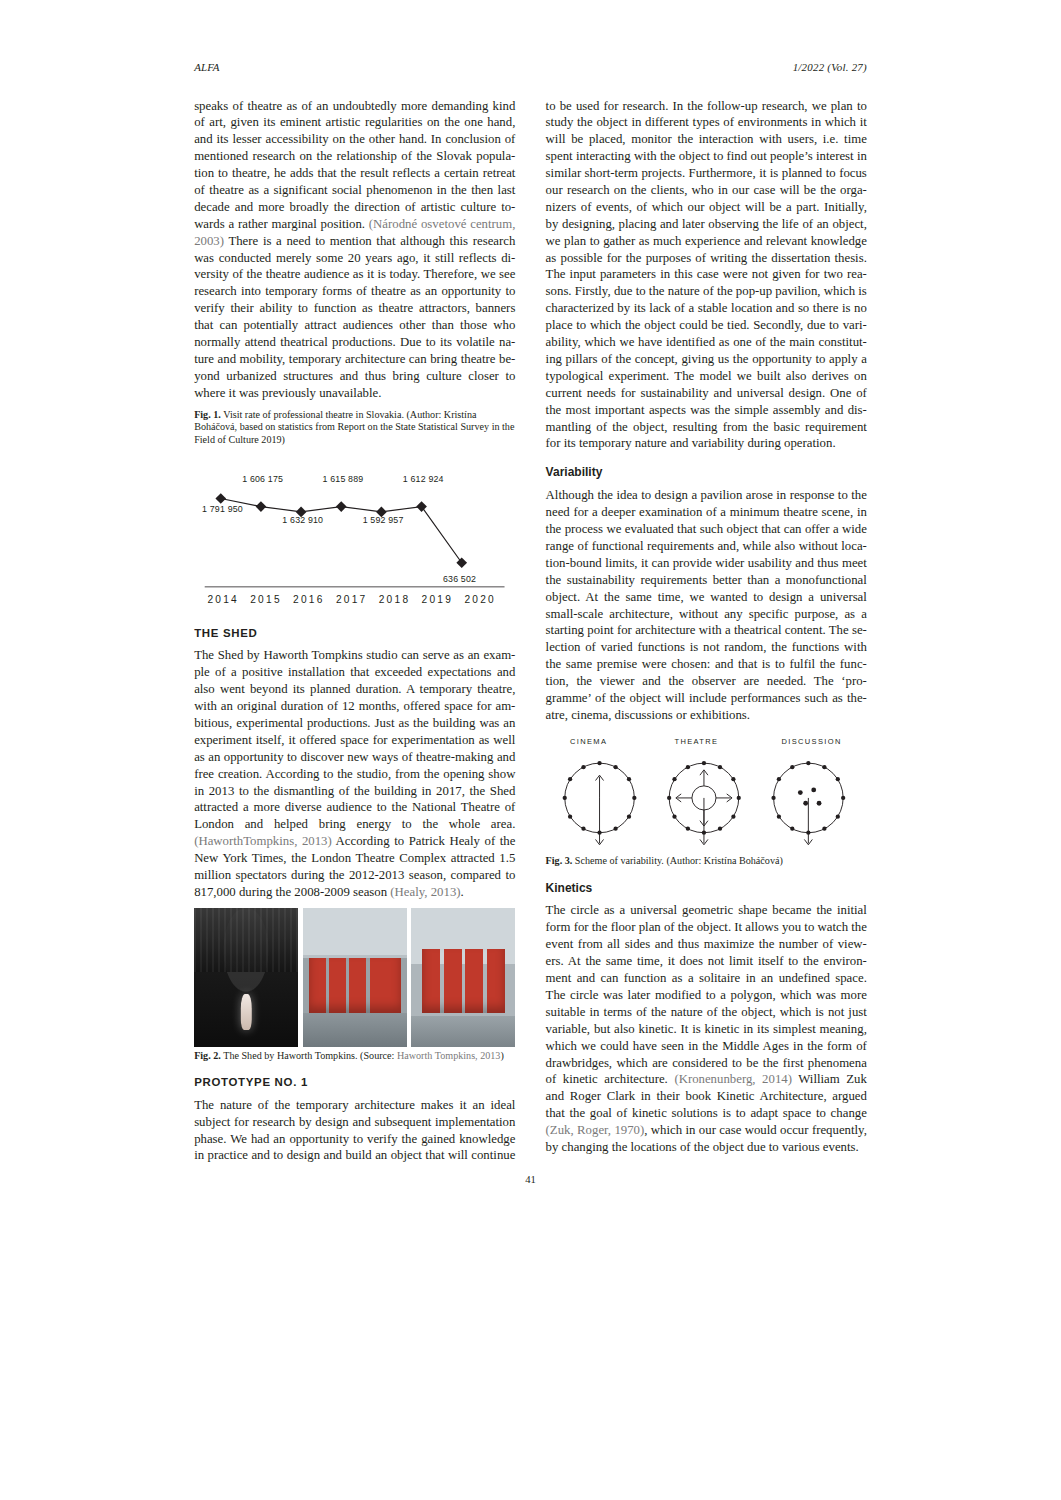ALFA
1/2022 (Vol. 27)
speaks of theatre as of an undoubtedly more demanding kind of art, given its eminent artistic regularities on the one hand, and its lesser accessibility on the other hand. In conclusion of mentioned research on the relationship of the Slovak population to theatre, he adds that the result reflects a certain retreat of theatre as a significant social phenomenon in the then last decade and more broadly the direction of artistic culture towards a rather marginal position. (Národné osvetové centrum, 2003) There is a need to mention that although this research was conducted merely some 20 years ago, it still reflects diversity of the theatre audience as it is today. Therefore, we see research into temporary forms of theatre as an opportunity to verify their ability to function as theatre attractors, banners that can potentially attract audiences other than those who normally attend theatrical productions. Due to its volatile nature and mobility, temporary architecture can bring theatre beyond urbanized structures and thus bring culture closer to where it was previously unavailable.
Fig. 1. Visit rate of professional theatre in Slovakia. (Author: Kristína Boháčová, based on statistics from Report on the State Statistical Survey in the Field of Culture 2019)
1 791 950 1 606 175 1 632 910 1 615 889 1 592 957 1 612 924 636 502 2014 2015 2016 2017 2018 2019 2020
The Shed
The Shed by Haworth Tompkins studio can serve as an example of a positive installation that exceeded expectations and also went beyond its planned duration. A temporary theatre, with an original duration of 12 months, offered space for ambitious, experimental productions. Just as the building was an experiment itself, it offered space for experimentation as well as an opportunity to discover new ways of theatre-making and free creation. According to the studio, from the opening show in 2013 to the dismantling of the building in 2017, the Shed attracted a more diverse audience to the National Theatre of London and helped bring energy to the whole area. (HaworthTompkins, 2013) According to Patrick Healy of the New York Times, the London Theatre Complex attracted 1.5 million spectators during the 2012-2013 season, compared to 817,000 during the 2008-2009 season (Healy, 2013).
Fig. 2. The Shed by Haworth Tompkins. (Source: Haworth Tompkins, 2013)
Prototype No. 1
The nature of the temporary architecture makes it an ideal subject for research by design and subsequent implementation phase. We had an opportunity to verify the gained knowledge in practice and to design and build an object that will continue to be used for research. In the follow-up research, we plan to study the object in different types of environments in which it will be placed, monitor the interaction with users, i.e. time spent interacting with the object to find out people’s interest in similar short-term projects. Furthermore, it is planned to focus our research on the clients, who in our case will be the organizers of events, of which our object will be a part. Initially, by designing, placing and later observing the life of an object, we plan to gather as much experience and relevant knowledge as possible for the purposes of writing the dissertation thesis. The input parameters in this case were not given for two reasons. Firstly, due to the nature of the pop-up pavilion, which is characterized by its lack of a stable location and so there is no place to which the object could be tied. Secondly, due to variability, which we have identified as one of the main constituting pillars of the concept, giving us the opportunity to apply a typological experiment. The model we built also derives on current needs for sustainability and universal design. One of the most important aspects was the simple assembly and dismantling of the object, resulting from the basic requirement for its temporary nature and variability during operation.
Variability
Although the idea to design a pavilion arose in response to the need for a deeper examination of a minimum theatre scene, in the process we evaluated that such object that can offer a wide range of functional requirements and, while also without location-bound limits, it can provide wider usability and thus meet the sustainability requirements better than a monofunctional object. At the same time, we wanted to design a universal small-scale architecture, without any specific purpose, as a starting point for architecture with a theatrical content. The selection of varied functions is not random, the functions with the same premise were chosen: and that is to fulfil the function, the viewer and the observer are needed. The ‘programme’ of the object will include performances such as theatre, cinema, discussions or exhibitions.
CINEMA THEATRE DISCUSSION
Fig. 3. Scheme of variability. (Author: Kristína Boháčová)
Kinetics
The circle as a universal geometric shape became the initial form for the floor plan of the object. It allows you to watch the event from all sides and thus maximize the number of viewers. At the same time, it does not limit itself to the environment and can function as a solitaire in an undefined space. The circle was later modified to a polygon, which was more suitable in terms of the nature of the object, which is not just variable, but also kinetic. It is kinetic in its simplest meaning, which we could have seen in the Middle Ages in the form of drawbridges, which are considered to be the first phenomena of kinetic architecture. (Kronenunberg, 2014) William Zuk and Roger Clark in their book Kinetic Architecture, argued that the goal of kinetic solutions is to adapt space to change (Zuk, Roger, 1970), which in our case would occur frequently, by changing the locations of the object due to various events.
41